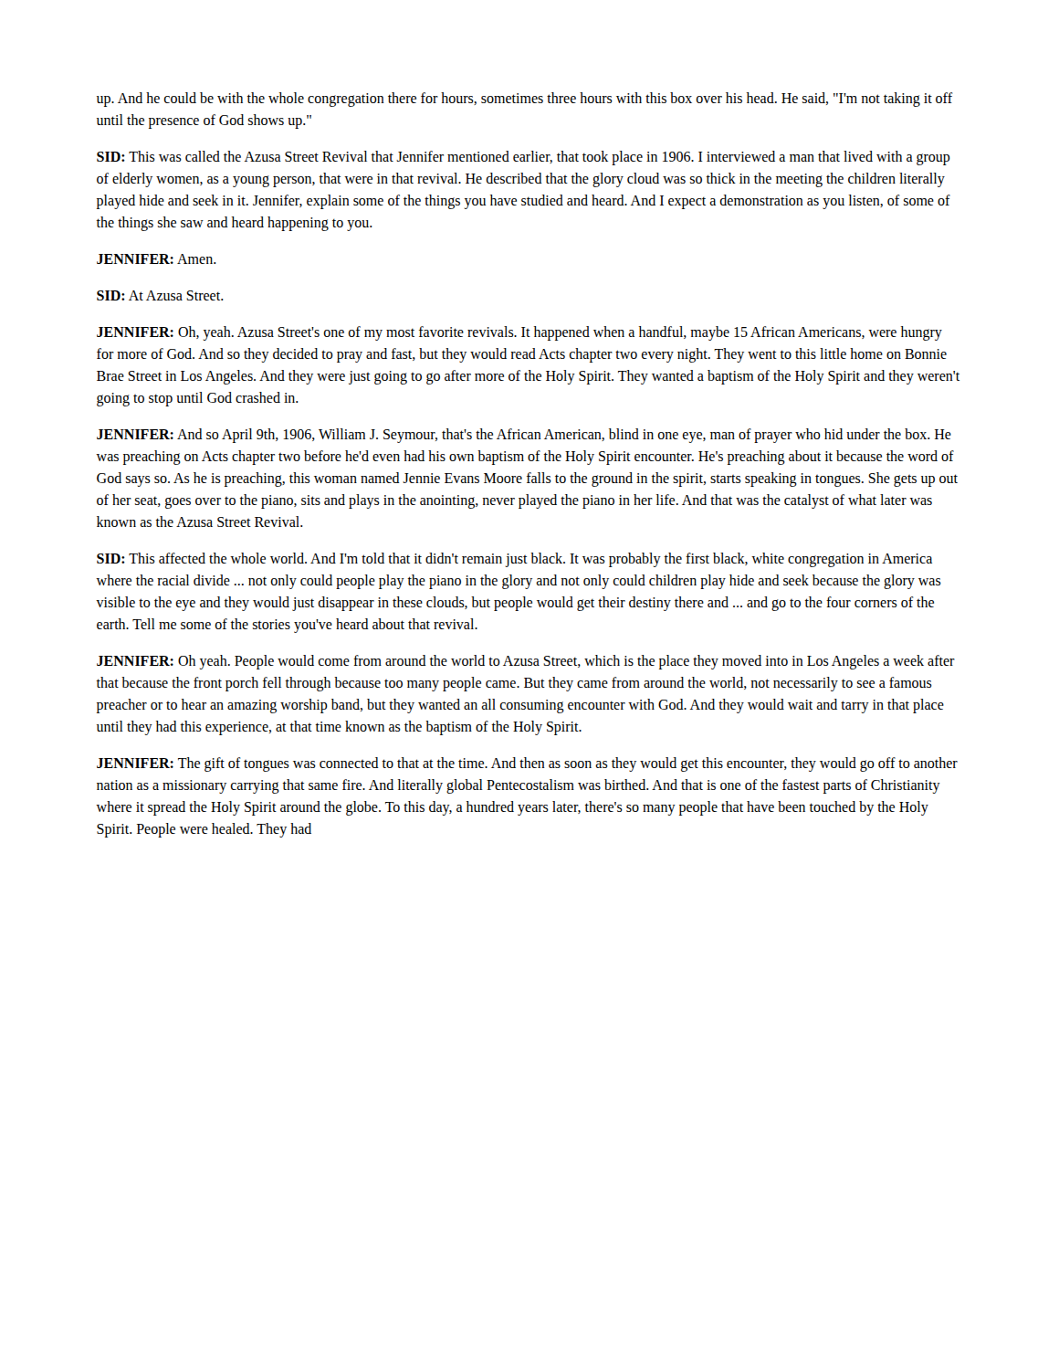up. And he could be with the whole congregation there for hours, sometimes three hours with this box over his head. He said, "I'm not taking it off until the presence of God shows up."
SID: This was called the Azusa Street Revival that Jennifer mentioned earlier, that took place in 1906. I interviewed a man that lived with a group of elderly women, as a young person, that were in that revival. He described that the glory cloud was so thick in the meeting the children literally played hide and seek in it. Jennifer, explain some of the things you have studied and heard. And I expect a demonstration as you listen, of some of the things she saw and heard happening to you.
JENNIFER: Amen.
SID: At Azusa Street.
JENNIFER: Oh, yeah. Azusa Street's one of my most favorite revivals. It happened when a handful, maybe 15 African Americans, were hungry for more of God. And so they decided to pray and fast, but they would read Acts chapter two every night. They went to this little home on Bonnie Brae Street in Los Angeles. And they were just going to go after more of the Holy Spirit. They wanted a baptism of the Holy Spirit and they weren't going to stop until God crashed in.
JENNIFER: And so April 9th, 1906, William J. Seymour, that's the African American, blind in one eye, man of prayer who hid under the box. He was preaching on Acts chapter two before he'd even had his own baptism of the Holy Spirit encounter. He's preaching about it because the word of God says so. As he is preaching, this woman named Jennie Evans Moore falls to the ground in the spirit, starts speaking in tongues. She gets up out of her seat, goes over to the piano, sits and plays in the anointing, never played the piano in her life. And that was the catalyst of what later was known as the Azusa Street Revival.
SID: This affected the whole world. And I'm told that it didn't remain just black. It was probably the first black, white congregation in America where the racial divide ... not only could people play the piano in the glory and not only could children play hide and seek because the glory was visible to the eye and they would just disappear in these clouds, but people would get their destiny there and ... and go to the four corners of the earth. Tell me some of the stories you've heard about that revival.
JENNIFER: Oh yeah. People would come from around the world to Azusa Street, which is the place they moved into in Los Angeles a week after that because the front porch fell through because too many people came. But they came from around the world, not necessarily to see a famous preacher or to hear an amazing worship band, but they wanted an all consuming encounter with God. And they would wait and tarry in that place until they had this experience, at that time known as the baptism of the Holy Spirit.
JENNIFER: The gift of tongues was connected to that at the time. And then as soon as they would get this encounter, they would go off to another nation as a missionary carrying that same fire. And literally global Pentecostalism was birthed. And that is one of the fastest parts of Christianity where it spread the Holy Spirit around the globe. To this day, a hundred years later, there's so many people that have been touched by the Holy Spirit. People were healed. They had